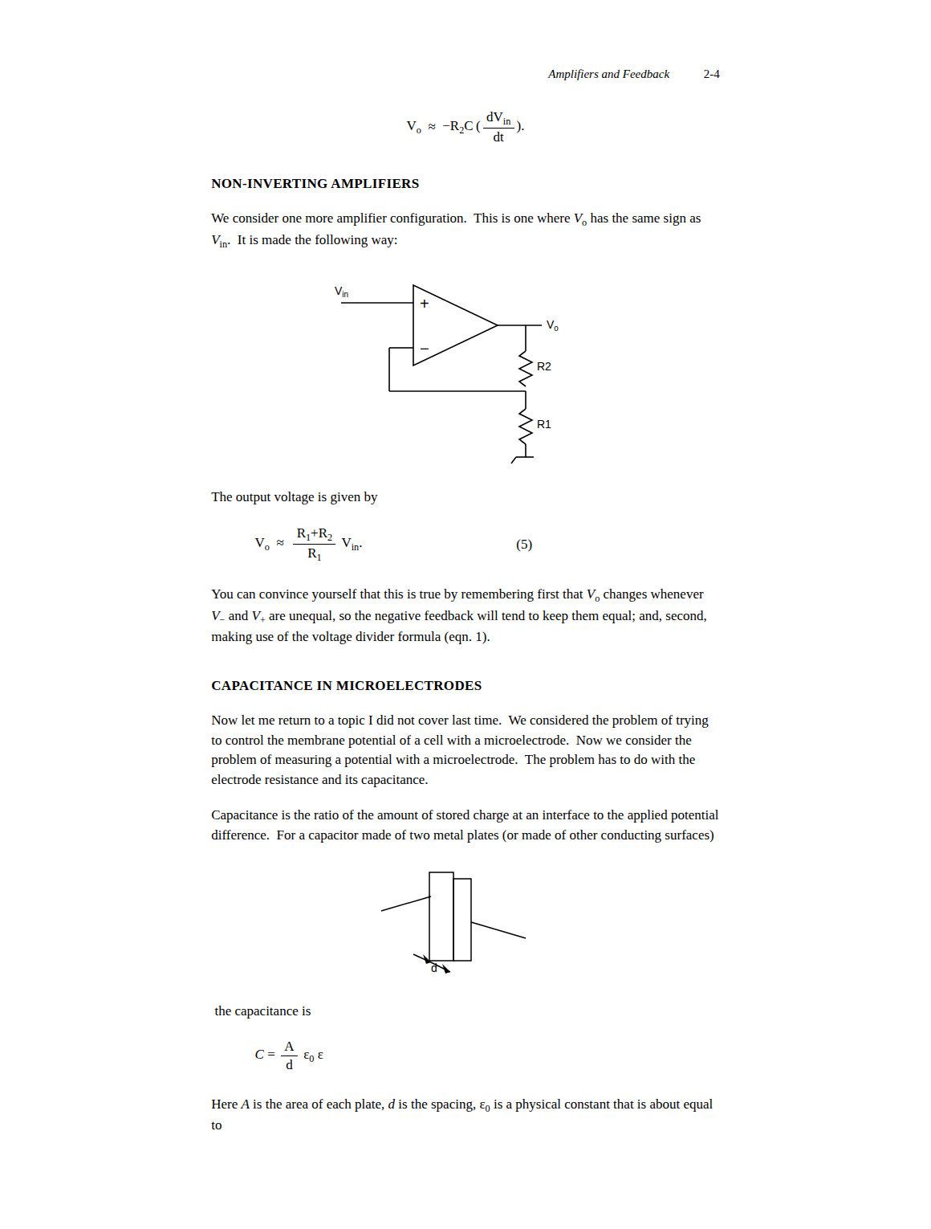Amplifiers and Feedback 2-4
Vo ≈ −R2 C (dVin dt).
NON-INVERTING AMPLIFIERS
We consider one more amplifier configuration. This is one where Vo has the same sign as Vin. It is made the following way:
Vin Vo R2 R1 + −
The output voltage is given by
Vo ≈ R1+R2 R1 Vin. (5)
You can convince yourself that this is true by remembering first that Vo changes whenever V− and V+ are unequal, so the negative feedback will tend to keep them equal; and, second, making use of the voltage divider formula (eqn. 1).
CAPACITANCE IN MICROELECTRODES
Now let me return to a topic I did not cover last time. We considered the problem of trying to control the membrane potential of a cell with a microelectrode. Now we consider the problem of measuring a potential with a microelectrode. The problem has to do with the electrode resistance and its capacitance.
Capacitance is the ratio of the amount of stored charge at an interface to the applied potential difference. For a capacitor made of two metal plates (or made of other conducting surfaces)
d
the capacitance is
C = Ad ε0 ε
Here A is the area of each plate, d is the spacing, ε0 is a physical constant that is about equal to